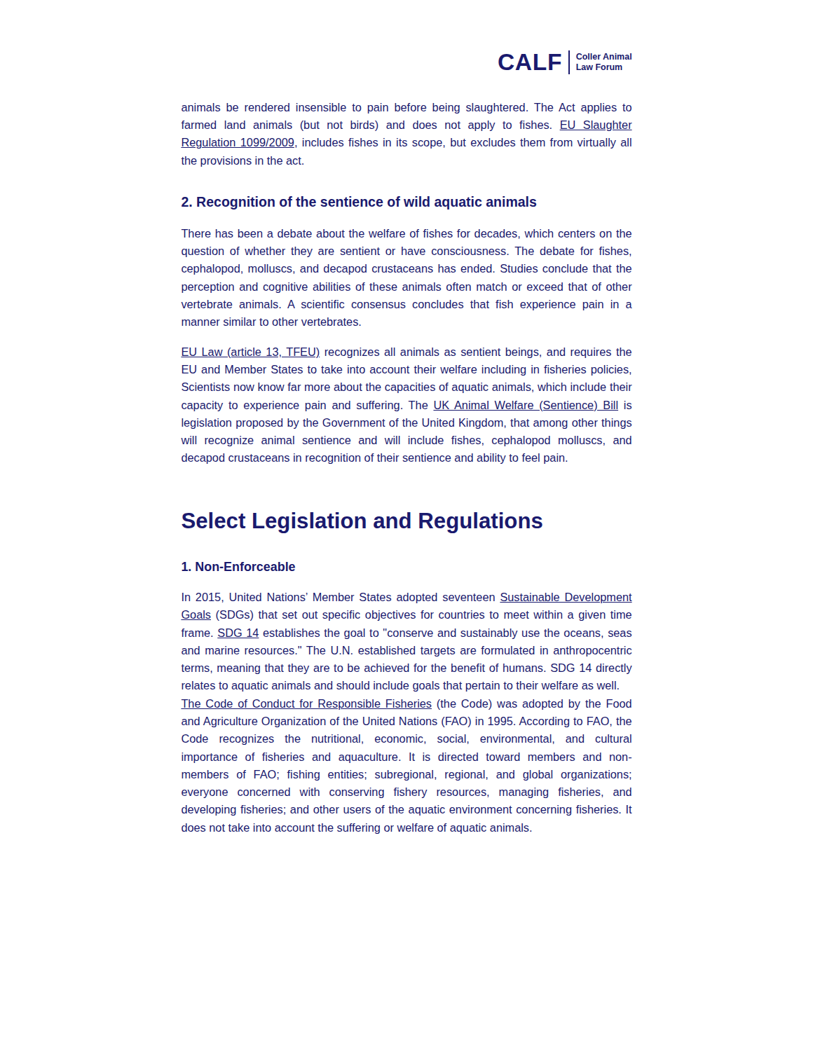CALF Coller Animal
Law Forum
animals be rendered insensible to pain before being slaughtered. The Act applies to farmed land animals (but not birds) and does not apply to fishes. EU Slaughter Regulation 1099/2009, includes fishes in its scope, but excludes them from virtually all the provisions in the act.
2. Recognition of the sentience of wild aquatic animals
There has been a debate about the welfare of fishes for decades, which centers on the question of whether they are sentient or have consciousness. The debate for fishes, cephalopod, molluscs, and decapod crustaceans has ended. Studies conclude that the perception and cognitive abilities of these animals often match or exceed that of other vertebrate animals. A scientific consensus concludes that fish experience pain in a manner similar to other vertebrates.
EU Law (article 13, TFEU) recognizes all animals as sentient beings, and requires the EU and Member States to take into account their welfare including in fisheries policies, Scientists now know far more about the capacities of aquatic animals, which include their capacity to experience pain and suffering. The UK Animal Welfare (Sentience) Bill is legislation proposed by the Government of the United Kingdom, that among other things will recognize animal sentience and will include fishes, cephalopod molluscs, and decapod crustaceans in recognition of their sentience and ability to feel pain.
Select Legislation and Regulations
1. Non-Enforceable
In 2015, United Nations’ Member States adopted seventeen Sustainable Development Goals (SDGs) that set out specific objectives for countries to meet within a given time frame. SDG 14 establishes the goal to "conserve and sustainably use the oceans, seas and marine resources." The U.N. established targets are formulated in anthropocentric terms, meaning that they are to be achieved for the benefit of humans. SDG 14 directly relates to aquatic animals and should include goals that pertain to their welfare as well.
The Code of Conduct for Responsible Fisheries (the Code) was adopted by the Food and Agriculture Organization of the United Nations (FAO) in 1995. According to FAO, the Code recognizes the nutritional, economic, social, environmental, and cultural importance of fisheries and aquaculture. It is directed toward members and non-members of FAO; fishing entities; subregional, regional, and global organizations; everyone concerned with conserving fishery resources, managing fisheries, and developing fisheries; and other users of the aquatic environment concerning fisheries. It does not take into account the suffering or welfare of aquatic animals.